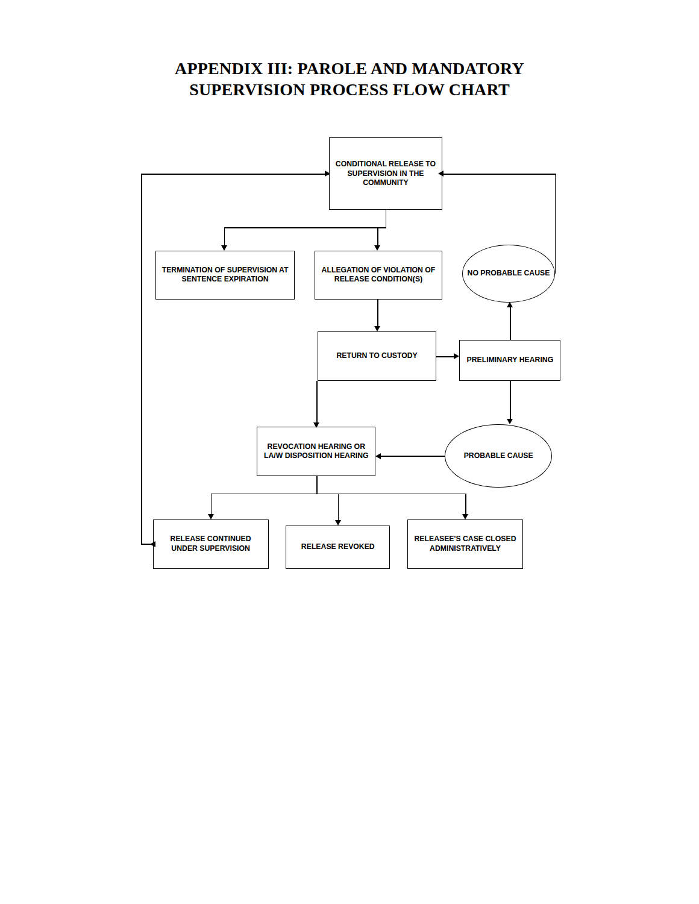APPENDIX III: PAROLE AND MANDATORY
SUPERVISION PROCESS FLOW CHART
Conditional Release to Supervision in the Community
Termination of Supervision at Sentence Expiration
Allegation of Violation of Release Condition(s)
No Probable Cause
Return to Custody
Preliminary Hearing
Probable Cause
Revocation Hearing or LA/W Disposition Hearing
Release Continued Under Supervision
Release Revoked
Releasee's Case Closed Administratively